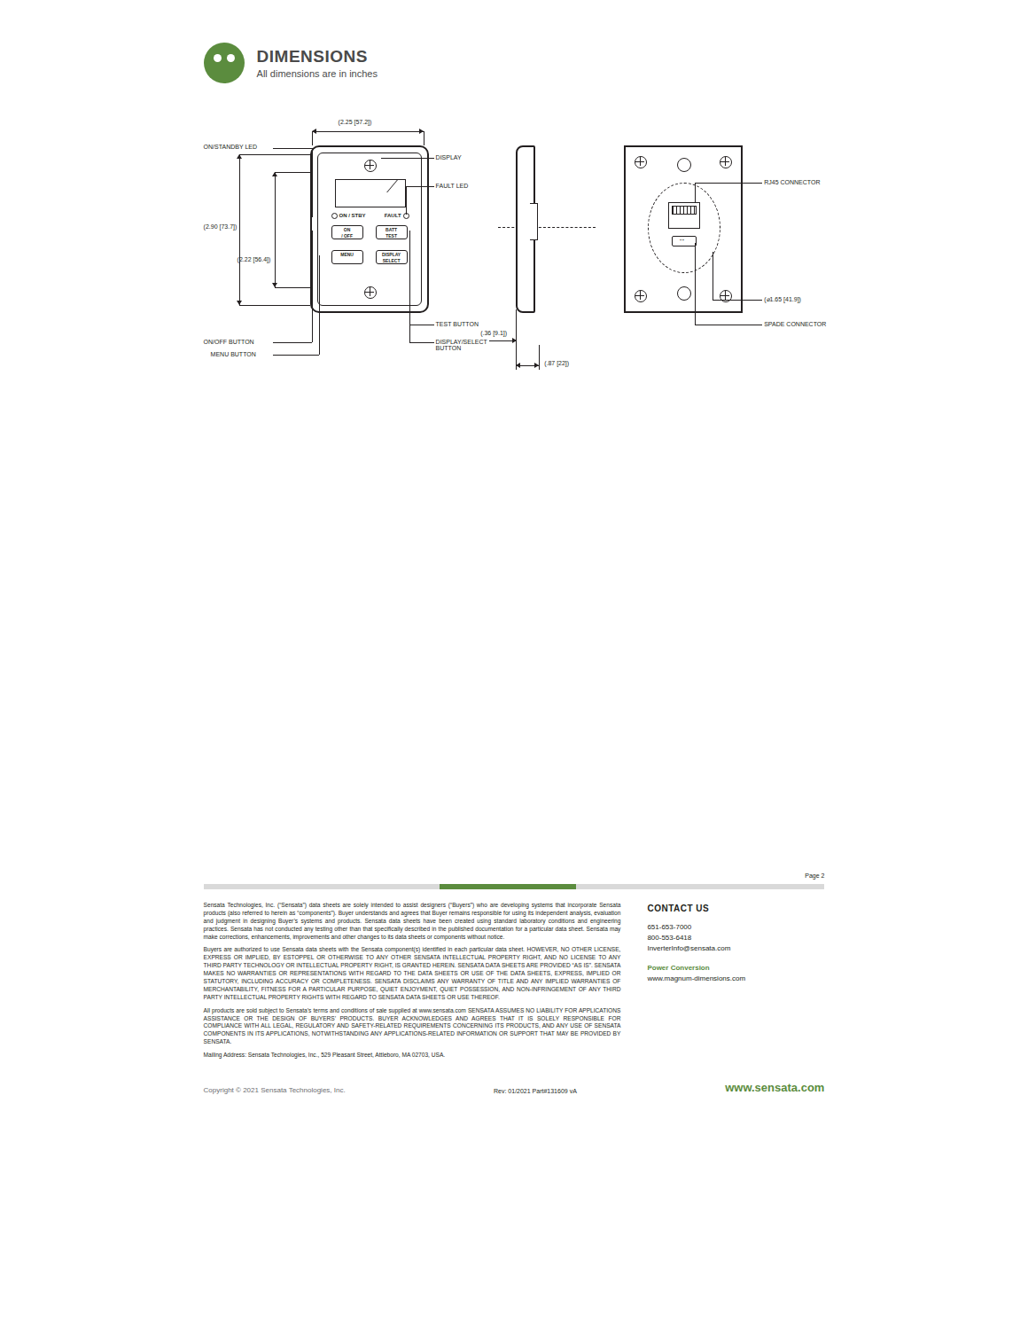DIMENSIONS
All dimensions are in inches
(2.25 [57.2])
(2.90 [73.7])
(2.22 [56.4])
ON / STBY FAULT
ON
/ OFF
BATT
TEST
MENU
DISPLAY
SELECT
ON/STANDBY LED
ON/OFF BUTTON
MENU BUTTON
DISPLAY
FAULT LED
TEST BUTTON
DISPLAY/SELECT
BUTTON
(.36 [9.1])
(.87 [22])
RJ45 CONNECTOR
SPADE CONNECTOR
(⌀1.65 [41.9])
Page 2
Sensata Technologies, Inc. (“Sensata”) data sheets are solely intended to assist designers (“Buyers”) who are developing systems that incorporate Sensata products (also referred to herein as “components”). Buyer understands and agrees that Buyer remains responsible for using its independent analysis, evaluation and judgment in designing Buyer’s systems and products. Sensata data sheets have been created using standard laboratory conditions and engineering practices. Sensata has not conducted any testing other than that specifically described in the published documentation for a particular data sheet. Sensata may make corrections, enhancements, improvements and other changes to its data sheets or components without notice.
Buyers are authorized to use Sensata data sheets with the Sensata component(s) identified in each particular data sheet. HOWEVER, NO OTHER LICENSE, EXPRESS OR IMPLIED, BY ESTOPPEL OR OTHERWISE TO ANY OTHER SENSATA INTELLECTUAL PROPERTY RIGHT, AND NO LICENSE TO ANY THIRD PARTY TECHNOLOGY OR INTELLECTUAL PROPERTY RIGHT, IS GRANTED HEREIN. SENSATA DATA SHEETS ARE PROVIDED “AS IS”. SENSATA MAKES NO WARRANTIES OR REPRESENTATIONS WITH REGARD TO THE DATA SHEETS OR USE OF THE DATA SHEETS, EXPRESS, IMPLIED OR STATUTORY, INCLUDING ACCURACY OR COMPLETENESS. SENSATA DISCLAIMS ANY WARRANTY OF TITLE AND ANY IMPLIED WARRANTIES OF MERCHANTABILITY, FITNESS FOR A PARTICULAR PURPOSE, QUIET ENJOYMENT, QUIET POSSESSION, AND NON-INFRINGEMENT OF ANY THIRD PARTY INTELLECTUAL PROPERTY RIGHTS WITH REGARD TO SENSATA DATA SHEETS OR USE THEREOF.
All products are sold subject to Sensata’s terms and conditions of sale supplied at www.sensata.com SENSATA ASSUMES NO LIABILITY FOR APPLICATIONS ASSISTANCE OR THE DESIGN OF BUYERS’ PRODUCTS. BUYER ACKNOWLEDGES AND AGREES THAT IT IS SOLELY RESPONSIBLE FOR COMPLIANCE WITH ALL LEGAL, REGULATORY AND SAFETY-RELATED REQUIREMENTS CONCERNING ITS PRODUCTS, AND ANY USE OF SENSATA COMPONENTS IN ITS APPLICATIONS, NOTWITHSTANDING ANY APPLICATIONS-RELATED INFORMATION OR SUPPORT THAT MAY BE PROVIDED BY SENSATA.
Mailing Address: Sensata Technologies, Inc., 529 Pleasant Street, Attleboro, MA 02703, USA.
CONTACT US
651-653-7000
800-553-6418
InverterInfo@sensata.com
Power Conversion
www.magnum-dimensions.com
Copyright © 2021 Sensata Technologies, Inc.
Rev: 01/2021 Part#131609 vA
www.sensata.com